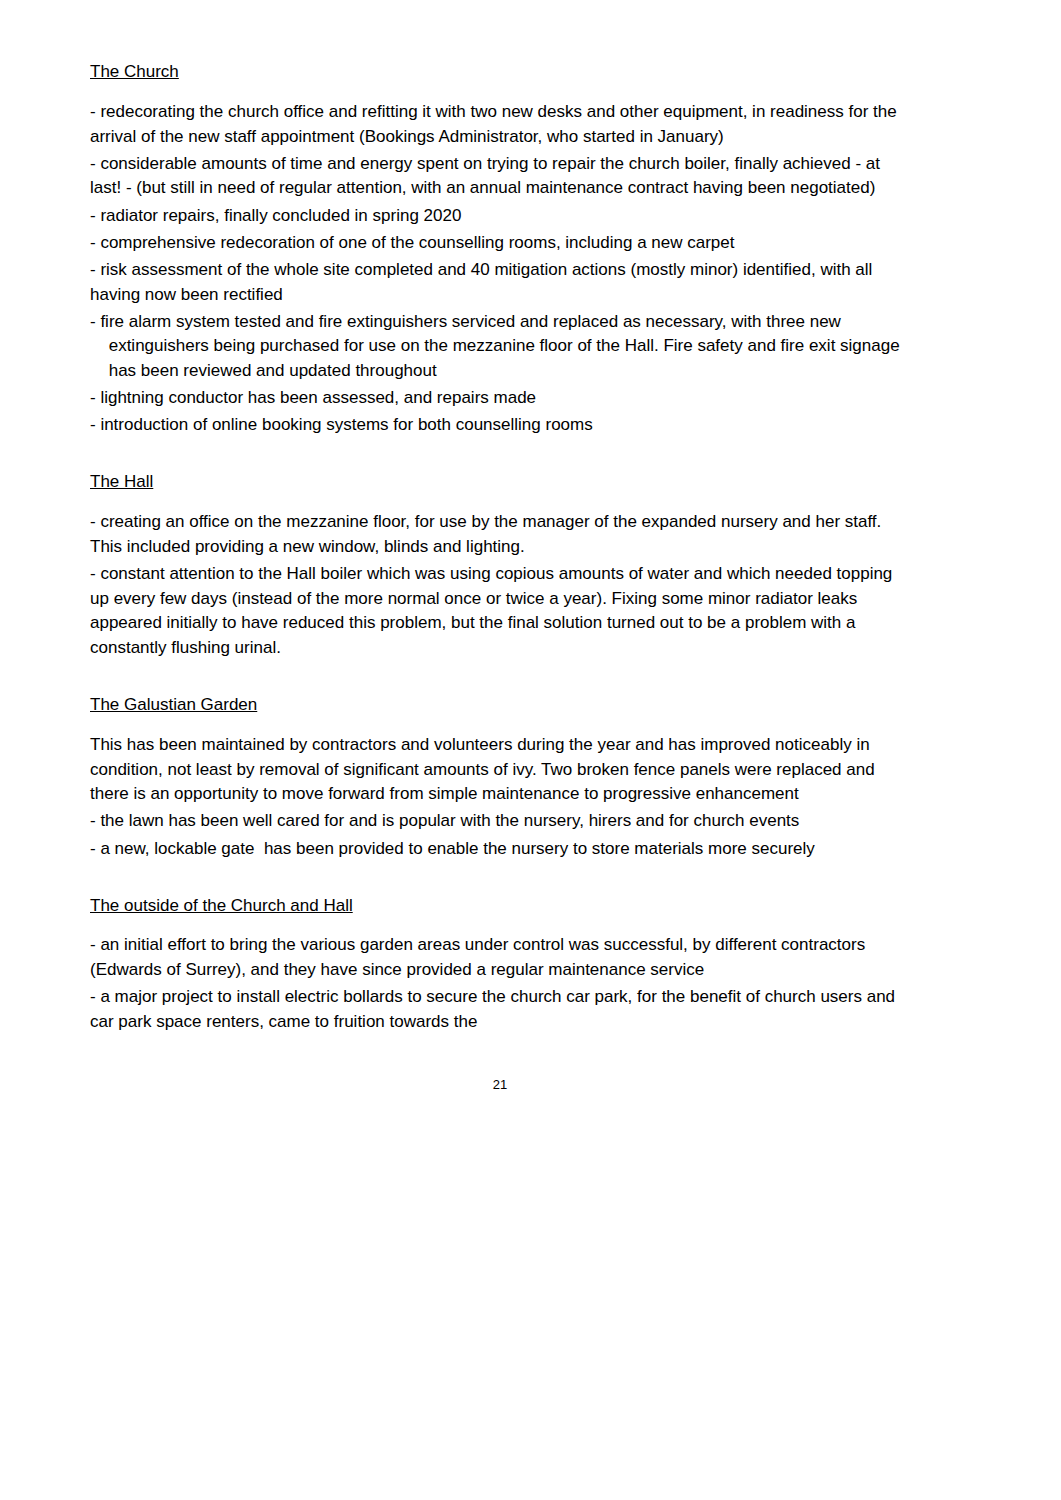The Church
redecorating the church office and refitting it with two new desks and other equipment, in readiness for the arrival of the new staff appointment (Bookings Administrator, who started in January)
considerable amounts of time and energy spent on trying to repair the church boiler, finally achieved - at last! - (but still in need of regular attention, with an annual maintenance contract having been negotiated)
radiator repairs, finally concluded in spring 2020
comprehensive redecoration of one of the counselling rooms, including a new carpet
risk assessment of the whole site completed and 40 mitigation actions (mostly minor) identified, with all having now been rectified
fire alarm system tested and fire extinguishers serviced and replaced as necessary, with three new extinguishers being purchased for use on the mezzanine floor of the Hall. Fire safety and fire exit signage has been reviewed and updated throughout
lightning conductor has been assessed, and repairs made
introduction of online booking systems for both counselling rooms
The Hall
creating an office on the mezzanine floor, for use by the manager of the expanded nursery and her staff. This included providing a new window, blinds and lighting.
constant attention to the Hall boiler which was using copious amounts of water and which needed topping up every few days (instead of the more normal once or twice a year). Fixing some minor radiator leaks appeared initially to have reduced this problem, but the final solution turned out to be a problem with a constantly flushing urinal.
The Galustian Garden
This has been maintained by contractors and volunteers during the year and has improved noticeably in condition, not least by removal of significant amounts of ivy. Two broken fence panels were replaced and there is an opportunity to move forward from simple maintenance to progressive enhancement
the lawn has been well cared for and is popular with the nursery, hirers and for church events
a new, lockable gate has been provided to enable the nursery to store materials more securely
The outside of the Church and Hall
an initial effort to bring the various garden areas under control was successful, by different contractors (Edwards of Surrey), and they have since provided a regular maintenance service
a major project to install electric bollards to secure the church car park, for the benefit of church users and car park space renters, came to fruition towards the
21